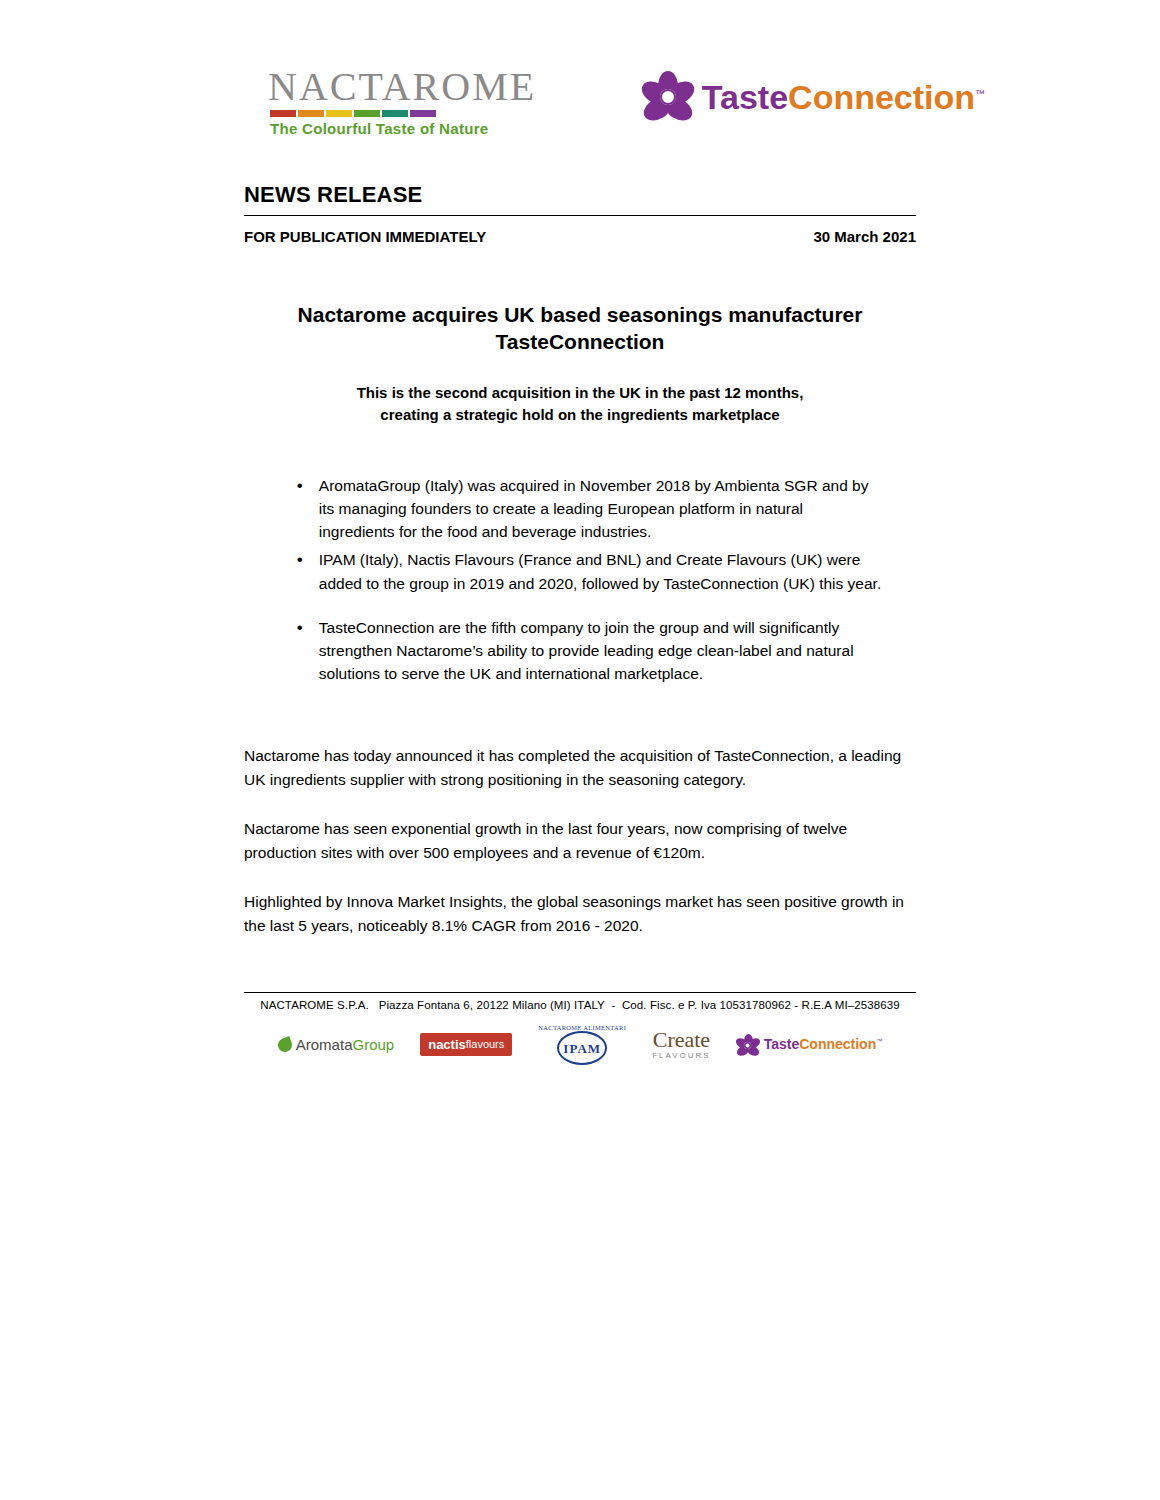NACTAROME
The Colourful Taste of Nature
Taste Connection™
NEWS RELEASE
FOR PUBLICATION IMMEDIATELY 30 March 2021
Nactarome acquires UK based seasonings manufacturer TasteConnection
This is the second acquisition in the UK in the past 12 months,
creating a strategic hold on the ingredients marketplace
AromataGroup (Italy) was acquired in November 2018 by Ambienta SGR and by its managing founders to create a leading European platform in natural ingredients for the food and beverage industries.
IPAM (Italy), Nactis Flavours (France and BNL) and Create Flavours (UK) were added to the group in 2019 and 2020, followed by TasteConnection (UK) this year.
TasteConnection are the fifth company to join the group and will significantly strengthen Nactarome’s ability to provide leading edge clean-label and natural solutions to serve the UK and international marketplace.
Nactarome has today announced it has completed the acquisition of TasteConnection, a leading UK ingredients supplier with strong positioning in the seasoning category.
Nactarome has seen exponential growth in the last four years, now comprising of twelve production sites with over 500 employees and a revenue of €120m.
Highlighted by Innova Market Insights, the global seasonings market has seen positive growth in the last 5 years, noticeably 8.1% CAGR from 2016 - 2020.
NACTAROME S.P.A. Piazza Fontana 6, 20122 Milano (MI) ITALY - Cod. Fisc. e P. Iva 10531780962 - R.E.A MI–2538639
AromataGroup
nactis flavours
NACTAROME ALIMENTARI IPAM
Create FLAVOURS
Taste Connection™